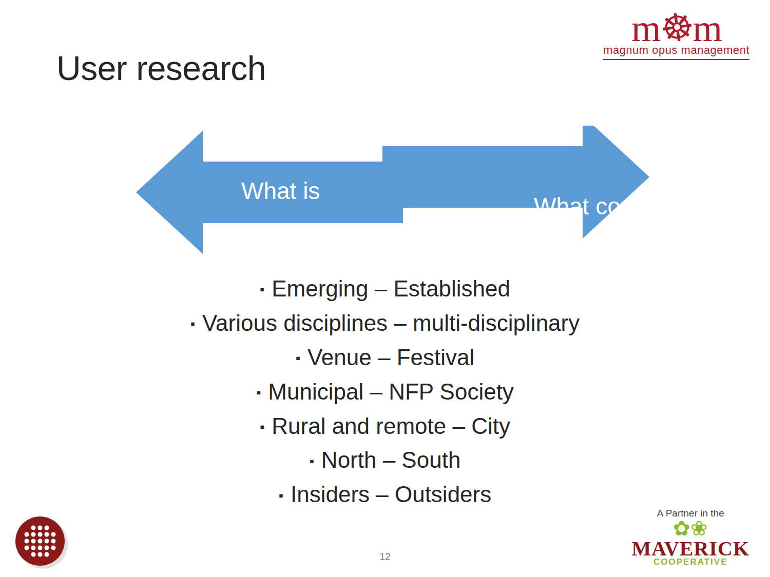m☸m
magnum opus management
User research
What is What could be
Emerging – Established
Various disciplines – multi-disciplinary
Venue – Festival
Municipal – NFP Society
Rural and remote – City
North – South
Insiders – Outsiders
12
A Partner in the
✿❀
MAVERICK
COOPERATIVE